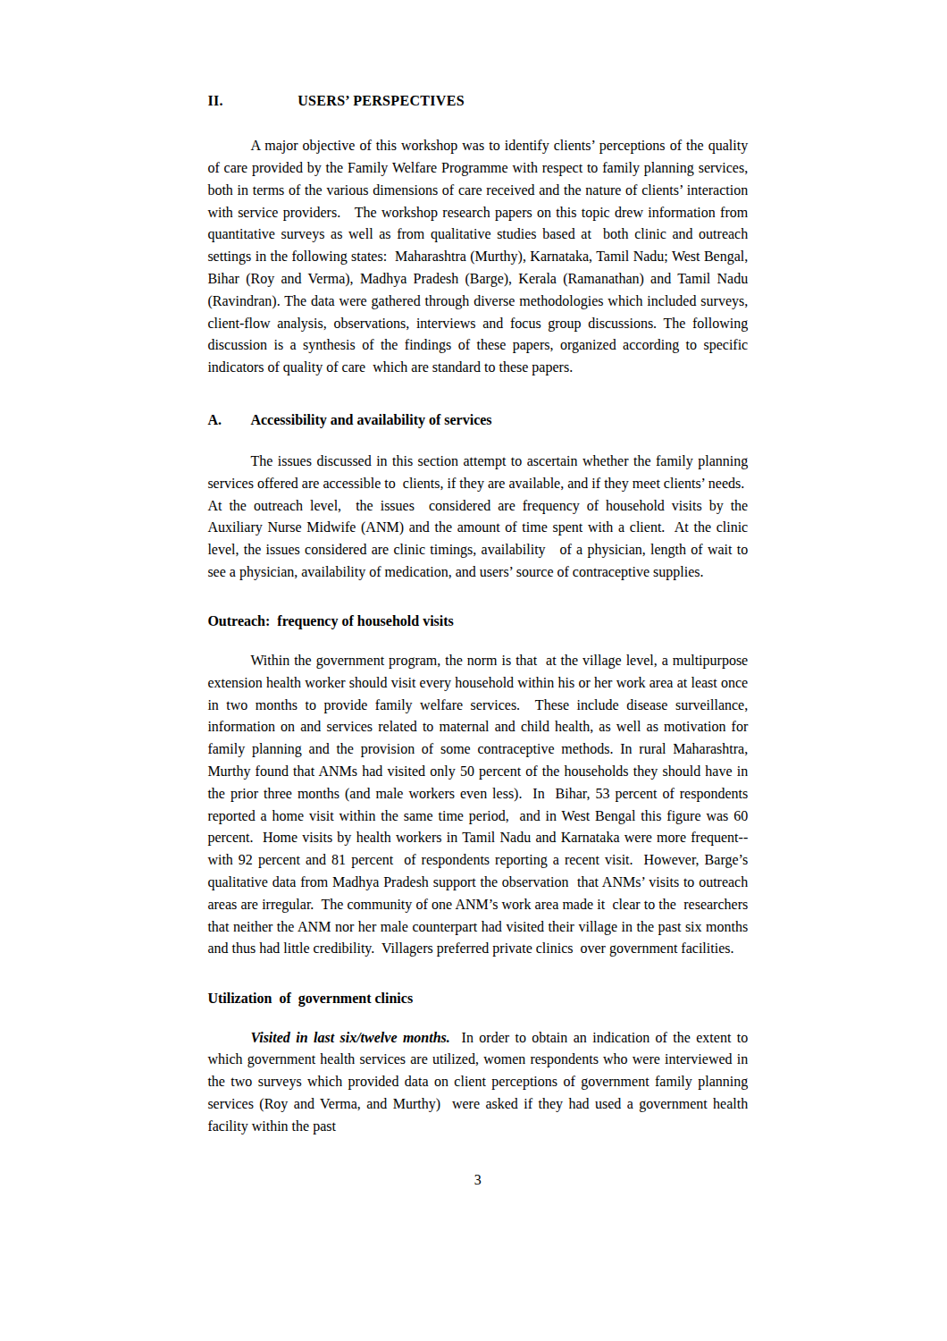II. USERS’ PERSPECTIVES
A major objective of this workshop was to identify clients’ perceptions of the quality of care provided by the Family Welfare Programme with respect to family planning services, both in terms of the various dimensions of care received and the nature of clients’ interaction with service providers. The workshop research papers on this topic drew information from quantitative surveys as well as from qualitative studies based at both clinic and outreach settings in the following states: Maharashtra (Murthy), Karnataka, Tamil Nadu; West Bengal, Bihar (Roy and Verma), Madhya Pradesh (Barge), Kerala (Ramanathan) and Tamil Nadu (Ravindran). The data were gathered through diverse methodologies which included surveys, client-flow analysis, observations, interviews and focus group discussions. The following discussion is a synthesis of the findings of these papers, organized according to specific indicators of quality of care which are standard to these papers.
A. Accessibility and availability of services
The issues discussed in this section attempt to ascertain whether the family planning services offered are accessible to clients, if they are available, and if they meet clients’ needs. At the outreach level, the issues considered are frequency of household visits by the Auxiliary Nurse Midwife (ANM) and the amount of time spent with a client. At the clinic level, the issues considered are clinic timings, availability of a physician, length of wait to see a physician, availability of medication, and users’ source of contraceptive supplies.
Outreach: frequency of household visits
Within the government program, the norm is that at the village level, a multipurpose extension health worker should visit every household within his or her work area at least once in two months to provide family welfare services. These include disease surveillance, information on and services related to maternal and child health, as well as motivation for family planning and the provision of some contraceptive methods. In rural Maharashtra, Murthy found that ANMs had visited only 50 percent of the households they should have in the prior three months (and male workers even less). In Bihar, 53 percent of respondents reported a home visit within the same time period, and in West Bengal this figure was 60 percent. Home visits by health workers in Tamil Nadu and Karnataka were more frequent--with 92 percent and 81 percent of respondents reporting a recent visit. However, Barge’s qualitative data from Madhya Pradesh support the observation that ANMs’ visits to outreach areas are irregular. The community of one ANM’s work area made it clear to the researchers that neither the ANM nor her male counterpart had visited their village in the past six months and thus had little credibility. Villagers preferred private clinics over government facilities.
Utilization of government clinics
Visited in last six/twelve months. In order to obtain an indication of the extent to which government health services are utilized, women respondents who were interviewed in the two surveys which provided data on client perceptions of government family planning services (Roy and Verma, and Murthy) were asked if they had used a government health facility within the past
3